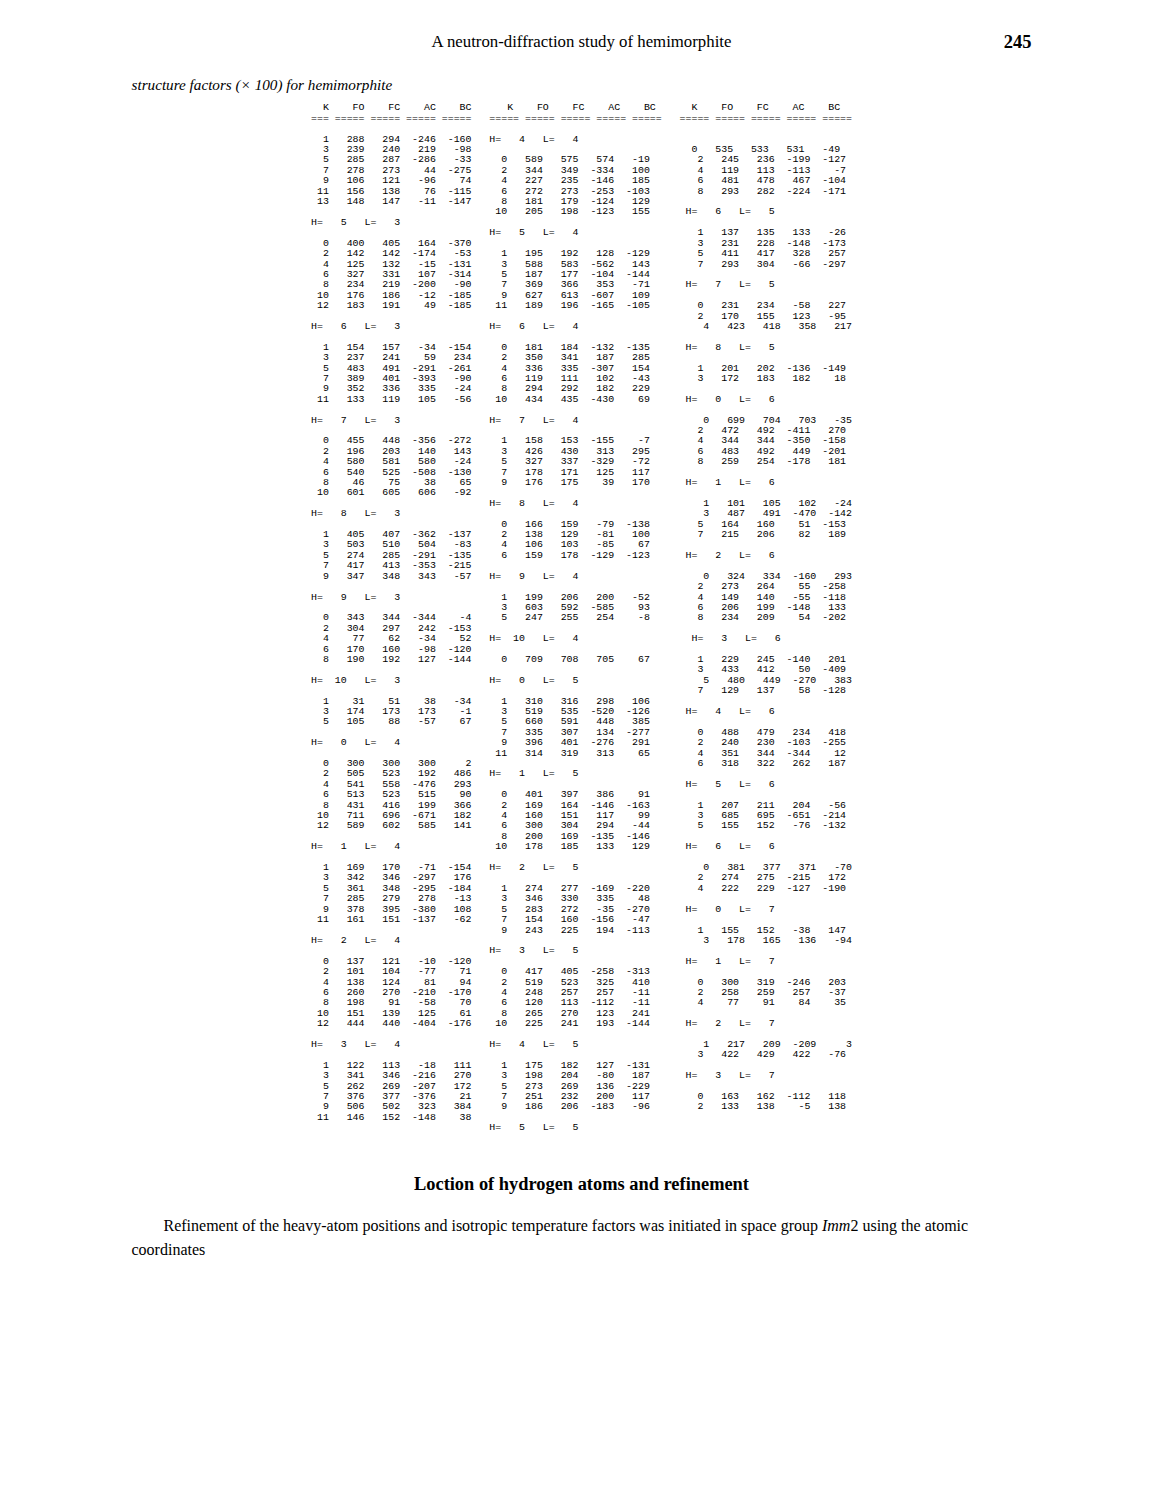A neutron-diffraction study of hemimorphite 245
structure factors (× 100) for hemimorphite
  K    FO    FC    AC    BC      K    FO    FC    AC    BC      K    FO    FC    AC    BC
=== ===== ===== ===== =====   ===== ===== ===== ===== =====   ===== ===== ===== ===== =====

  1   288   294  -246  -160   H=   4   L=   4
  3   239   240   219   -98                                     0   535   533   531   -49
  5   285   287  -286   -33     0   589   575   574   -19        2   245   236  -199  -127
  7   278   273    44  -275     2   344   349  -334   100        4   119   113  -113    -7
  9   106   121   -96    74     4   227   235  -146   185        6   481   478   467  -104
 11   156   138    76  -115     6   272   273  -253  -103        8   293   282  -224  -171
 13   148   147   -11  -147     8   181   179  -124   129
                               10   205   198  -123   155      H=   6   L=   5
H=   5   L=   3
                              H=   5   L=   4                    1   137   135   133   -26
  0   400   405   164  -370                                      3   231   228  -148  -173
  2   142   142  -174   -53     1   195   192   128  -129        5   411   417   328   257
  4   125   132   -15  -131     3   588   583  -562   143        7   293   304   -66  -297
  6   327   331   107  -314     5   187   177  -104  -144
  8   234   219  -200   -90     7   369   366   353   -71      H=   7   L=   5
 10   176   186   -12  -185     9   627   613  -607   109
 12   183   191    49  -185    11   189   196  -165  -105        0   231   234   -58   227
                                                                 2   170   155   123   -95
H=   6   L=   3               H=   6   L=   4                     4   423   418   358   217

  1   154   157   -34  -154     0   181   184  -132  -135      H=   8   L=   5
  3   237   241    59   234     2   350   341   187   285
  5   483   491  -291  -261     4   336   335  -307   154        1   201   202  -136  -149
  7   389   401  -393   -90     6   119   111   102   -43        3   172   183   182    18
  9   352   336   335   -24     8   294   292   182   229
 11   133   119   105   -56    10   434   435  -430    69      H=   0   L=   6

H=   7   L=   3               H=   7   L=   4                     0   699   704   703   -35
                                                                 2   472   492  -411   270
  0   455   448  -356  -272     1   158   153  -155    -7        4   344   344  -350  -158
  2   196   203   140   143     3   426   430   313   295        6   483   492   449  -201
  4   580   581   580   -24     5   327   337  -329   -72        8   259   254  -178   181
  6   540   525  -508  -130     7   178   171   125   117
  8    46    75    38    65     9   176   175    39   170      H=   1   L=   6
 10   601   605   606   -92
                              H=   8   L=   4                     1   101   105   102   -24
H=   8   L=   3                                                   3   487   491  -470  -142
                                0   166   159   -79  -138        5   164   160    51  -153
  1   405   407  -362  -137     2   138   129   -81   100        7   215   206    82   189
  3   503   510   504   -83     4   106   103   -85    67
  5   274   285  -291  -135     6   159   178  -129  -123      H=   2   L=   6
  7   417   413  -353  -215
  9   347   348   343   -57   H=   9   L=   4                     0   324   334  -160   293
                                                                 2   273   264    55  -258
H=   9   L=   3                 1   199   206   200   -52        4   149   140   -55  -118
                                3   603   592  -585    93        6   206   199  -148   133
  0   343   344  -344    -4     5   247   255   254    -8        8   234   209    54  -202
  2   304   297   242  -153
  4    77    62   -34    52   H=  10   L=   4                   H=   3   L=   6
  6   170   160   -98  -120
  8   190   192   127  -144     0   709   708   705    67        1   229   245  -140   201
                                                                 3   433   412    50  -409
H=  10   L=   3               H=   0   L=   5                     5   480   449  -270   383
                                                                 7   129   137    58  -128
  1    31    51    38   -34     1   310   316   298   106
  3   174   173   173    -1     3   519   535  -520  -126      H=   4   L=   6
  5   105    88   -57    67     5   660   591   448   385
                                7   335   307   134  -277        0   488   479   234   418
H=   0   L=   4                 9   396   401  -276   291        2   240   230  -103  -255
                               11   314   319   313    65        4   351   344  -344    12
  0   300   300   300     2                                      6   318   322   262   187
  2   505   523   192   486   H=   1   L=   5
  4   541   558  -476   293                                    H=   5   L=   6
  6   513   523   515    90     0   401   397   386    91
  8   431   416   199   366     2   169   164  -146  -163        1   207   211   204   -56
 10   711   696  -671   182     4   160   151   117    99        3   685   695  -651  -214
 12   589   602   585   141     6   300   304   294   -44        5   155   152   -76  -132
                                8   200   169  -135  -146
H=   1   L=   4                10   178   185   133   129      H=   6   L=   6

  1   169   170   -71  -154   H=   2   L=   5                     0   381   377   371   -70
  3   342   346  -297   176                                      2   274   275  -215   172
  5   361   348  -295  -184     1   274   277  -169  -220        4   222   229  -127  -190
  7   285   279   278   -13     3   346   330   335    48
  9   378   395  -380   108     5   283   272   -35  -270      H=   0   L=   7
 11   161   151  -137   -62     7   154   160  -156   -47
                                9   243   225   194  -113        1   155   152   -38   147
H=   2   L=   4                                                   3   178   165   136   -94
                              H=   3   L=   5
  0   137   121   -10  -120                                    H=   1   L=   7
  2   101   104   -77    71     0   417   405  -258  -313
  4   138   124    81    94     2   519   523   325   410        0   300   319  -246   203
  6   260   270  -210  -170     4   248   257   257   -11        2   258   259   257   -37
  8   198    91   -58    70     6   120   113  -112   -11        4    77    91    84    35
 10   151   139   125    61     8   265   270   123   241
 12   444   440  -404  -176    10   225   241   193  -144      H=   2   L=   7

H=   3   L=   4               H=   4   L=   5                     1   217   209  -209     3
                                                                 3   422   429   422   -76
  1   122   113   -18   111     1   175   182   127  -131
  3   341   346  -216   270     3   198   204   -80   187      H=   3   L=   7
  5   262   269  -207   172     5   273   269   136  -229
  7   376   377  -376    21     7   251   232   200   117        0   163   162  -112   118
  9   506   502   323   384     9   186   206  -183   -96        2   133   138    -5   138
 11   146   152  -148    38
                              H=   5   L=   5
Loction of hydrogen atoms and refinement
Refinement of the heavy-atom positions and isotropic temperature factors was initiated in space group Imm2 using the atomic coordinates